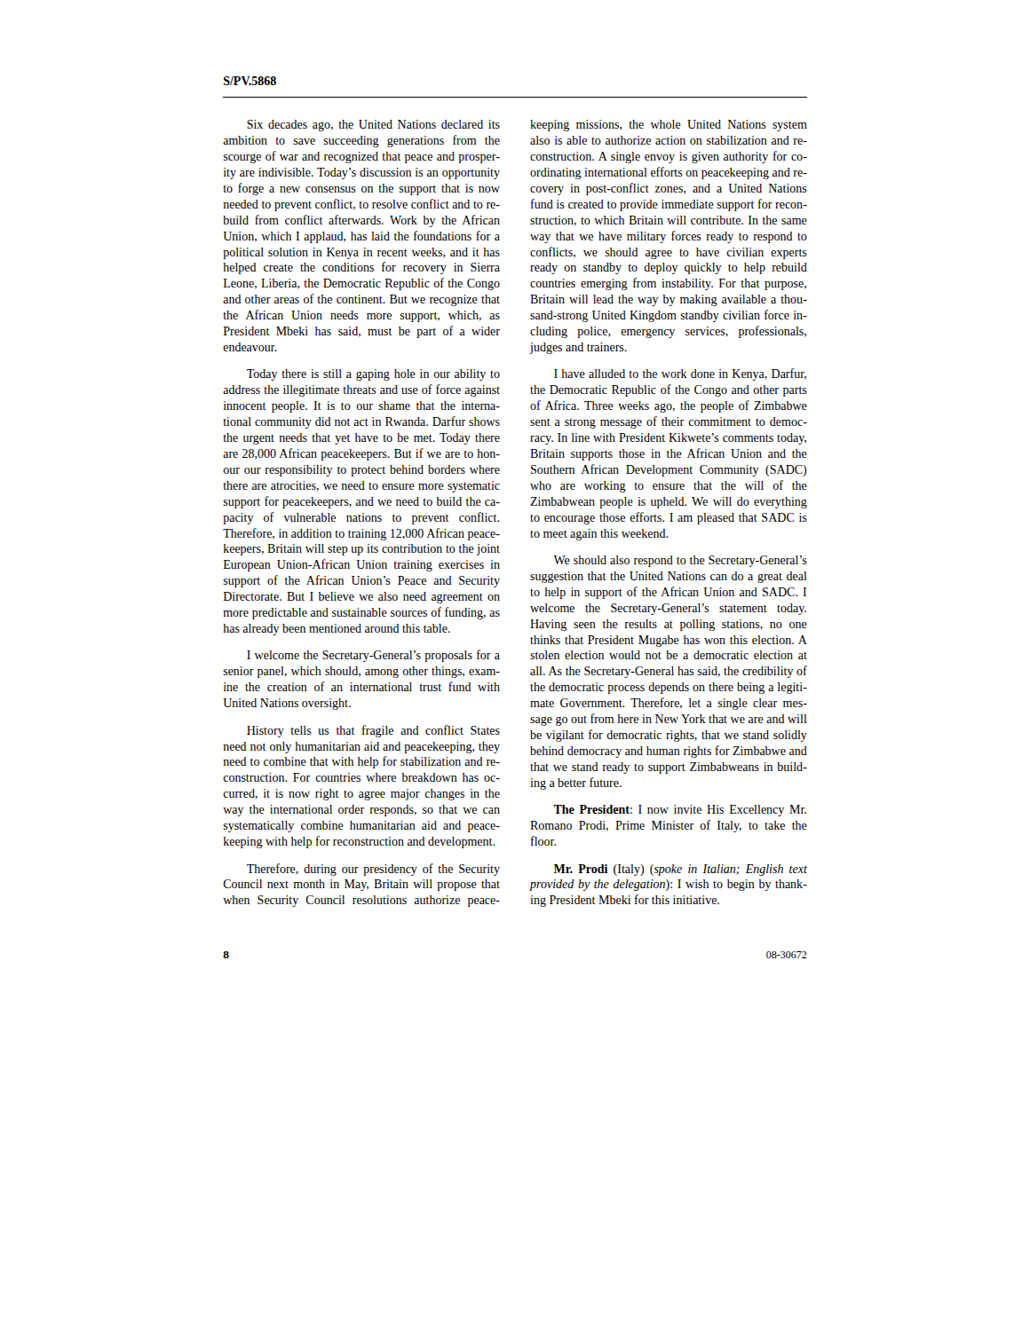S/PV.5868
Six decades ago, the United Nations declared its ambition to save succeeding generations from the scourge of war and recognized that peace and prosperity are indivisible. Today’s discussion is an opportunity to forge a new consensus on the support that is now needed to prevent conflict, to resolve conflict and to rebuild from conflict afterwards. Work by the African Union, which I applaud, has laid the foundations for a political solution in Kenya in recent weeks, and it has helped create the conditions for recovery in Sierra Leone, Liberia, the Democratic Republic of the Congo and other areas of the continent. But we recognize that the African Union needs more support, which, as President Mbeki has said, must be part of a wider endeavour.
Today there is still a gaping hole in our ability to address the illegitimate threats and use of force against innocent people. It is to our shame that the international community did not act in Rwanda. Darfur shows the urgent needs that yet have to be met. Today there are 28,000 African peacekeepers. But if we are to honour our responsibility to protect behind borders where there are atrocities, we need to ensure more systematic support for peacekeepers, and we need to build the capacity of vulnerable nations to prevent conflict. Therefore, in addition to training 12,000 African peacekeepers, Britain will step up its contribution to the joint European Union-African Union training exercises in support of the African Union’s Peace and Security Directorate. But I believe we also need agreement on more predictable and sustainable sources of funding, as has already been mentioned around this table.
I welcome the Secretary-General’s proposals for a senior panel, which should, among other things, examine the creation of an international trust fund with United Nations oversight.
History tells us that fragile and conflict States need not only humanitarian aid and peacekeeping, they need to combine that with help for stabilization and reconstruction. For countries where breakdown has occurred, it is now right to agree major changes in the way the international order responds, so that we can systematically combine humanitarian aid and peacekeeping with help for reconstruction and development.
Therefore, during our presidency of the Security Council next month in May, Britain will propose that when Security Council resolutions authorize peacekeeping missions, the whole United Nations system also is able to authorize action on stabilization and reconstruction. A single envoy is given authority for coordinating international efforts on peacekeeping and recovery in post-conflict zones, and a United Nations fund is created to provide immediate support for reconstruction, to which Britain will contribute. In the same way that we have military forces ready to respond to conflicts, we should agree to have civilian experts ready on standby to deploy quickly to help rebuild countries emerging from instability. For that purpose, Britain will lead the way by making available a thousand-strong United Kingdom standby civilian force including police, emergency services, professionals, judges and trainers.
I have alluded to the work done in Kenya, Darfur, the Democratic Republic of the Congo and other parts of Africa. Three weeks ago, the people of Zimbabwe sent a strong message of their commitment to democracy. In line with President Kikwete’s comments today, Britain supports those in the African Union and the Southern African Development Community (SADC) who are working to ensure that the will of the Zimbabwean people is upheld. We will do everything to encourage those efforts. I am pleased that SADC is to meet again this weekend.
We should also respond to the Secretary-General’s suggestion that the United Nations can do a great deal to help in support of the African Union and SADC. I welcome the Secretary-General’s statement today. Having seen the results at polling stations, no one thinks that President Mugabe has won this election. A stolen election would not be a democratic election at all. As the Secretary-General has said, the credibility of the democratic process depends on there being a legitimate Government. Therefore, let a single clear message go out from here in New York that we are and will be vigilant for democratic rights, that we stand solidly behind democracy and human rights for Zimbabwe and that we stand ready to support Zimbabweans in building a better future.
The President: I now invite His Excellency Mr. Romano Prodi, Prime Minister of Italy, to take the floor.
Mr. Prodi (Italy) (spoke in Italian; English text provided by the delegation): I wish to begin by thanking President Mbeki for this initiative.
8 08-30672